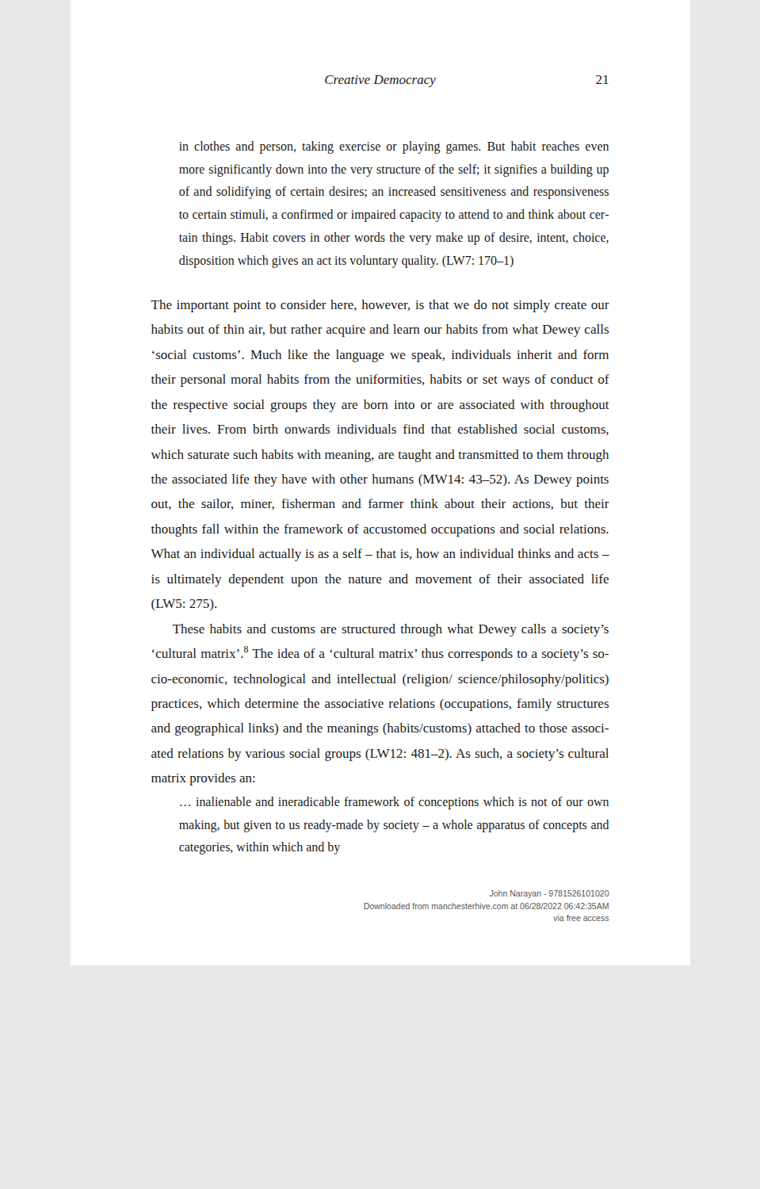Creative Democracy 21
in clothes and person, taking exercise or playing games. But habit reaches even more significantly down into the very structure of the self; it signifies a building up of and solidifying of certain desires; an increased sensitiveness and responsiveness to certain stimuli, a confirmed or impaired capacity to attend to and think about certain things. Habit covers in other words the very make up of desire, intent, choice, disposition which gives an act its voluntary quality. (LW7: 170–1)
The important point to consider here, however, is that we do not simply create our habits out of thin air, but rather acquire and learn our habits from what Dewey calls ‘social customs’. Much like the language we speak, individuals inherit and form their personal moral habits from the uniformities, habits or set ways of conduct of the respective social groups they are born into or are associated with throughout their lives. From birth onwards individuals find that established social customs, which saturate such habits with meaning, are taught and transmitted to them through the associated life they have with other humans (MW14: 43–52). As Dewey points out, the sailor, miner, fisherman and farmer think about their actions, but their thoughts fall within the framework of accustomed occupations and social relations. What an individual actually is as a self – that is, how an individual thinks and acts – is ultimately dependent upon the nature and movement of their associated life (LW5: 275).
These habits and customs are structured through what Dewey calls a society’s ‘cultural matrix’.8 The idea of a ‘cultural matrix’ thus corresponds to a society’s socio-economic, technological and intellectual (religion/ science/philosophy/politics) practices, which determine the associative relations (occupations, family structures and geographical links) and the meanings (habits/customs) attached to those associated relations by various social groups (LW12: 481–2). As such, a society’s cultural matrix provides an:
… inalienable and ineradicable framework of conceptions which is not of our own making, but given to us ready-made by society – a whole apparatus of concepts and categories, within which and by
John Narayan - 9781526101020
Downloaded from manchesterhive.com at 06/28/2022 06:42:35AM
via free access